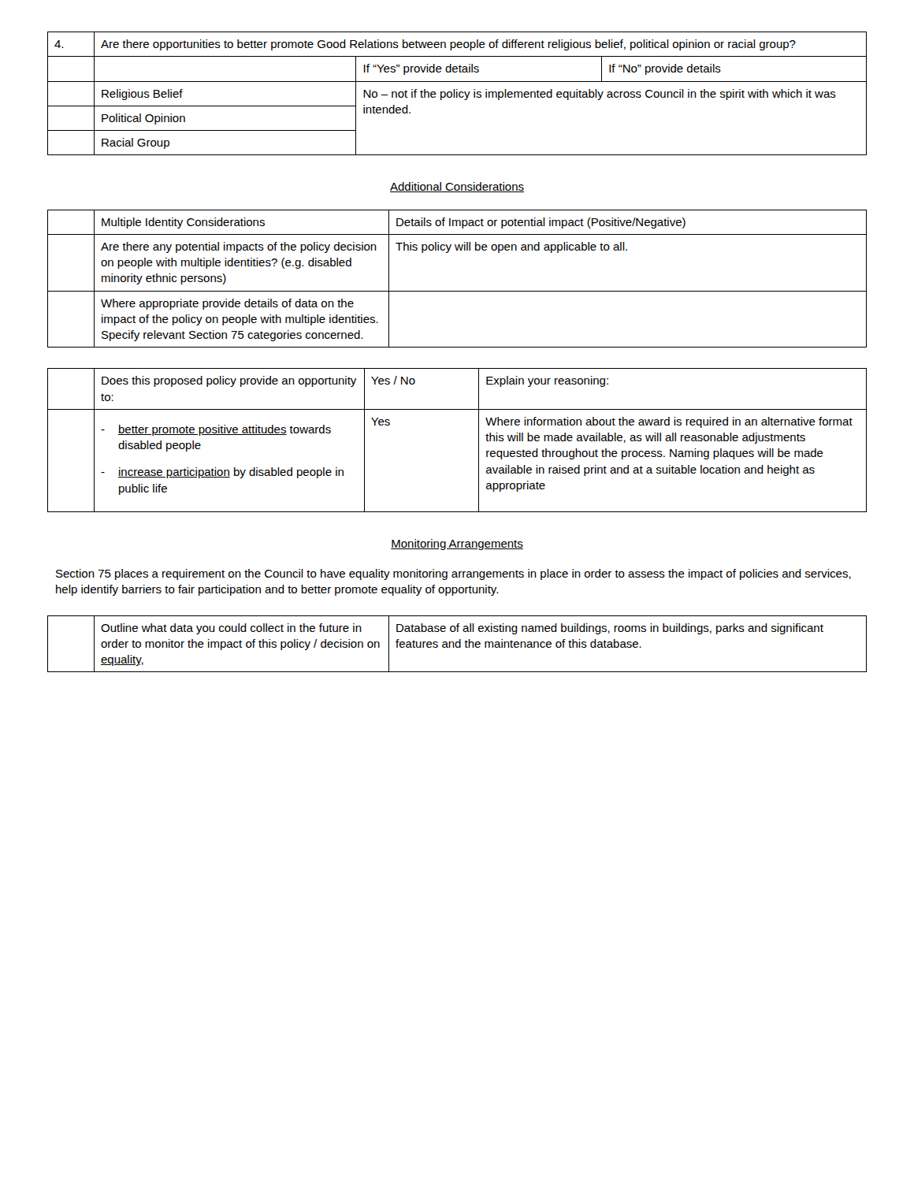| 4. | Are there opportunities to better promote Good Relations between people of different religious belief, political opinion or racial group? |
| | | If “Yes” provide details | If “No” provide details |
| | Religious Belief | No – not if the policy is implemented equitably across Council in the spirit with which it was intended. |
| | Political Opinion |
| | Racial Group |
Additional Considerations
| | Multiple Identity Considerations | Details of Impact or potential impact (Positive/Negative) |
| | Are there any potential impacts of the policy decision on people with multiple identities? (e.g. disabled minority ethnic persons) | This policy will be open and applicable to all. |
| | Where appropriate provide details of data on the impact of the policy on people with multiple identities. Specify relevant Section 75 categories concerned. | |
| | Does this proposed policy provide an opportunity to: | Yes / No | Explain your reasoning: |
| | better promote positive attitudes towards disabled people increase participation by disabled people in public life | Yes | Where information about the award is required in an alternative format this will be made available, as will all reasonable adjustments requested throughout the process. Naming plaques will be made available in raised print and at a suitable location and height as appropriate |
Monitoring Arrangements
Section 75 places a requirement on the Council to have equality monitoring arrangements in place in order to assess the impact of policies and services, help identify barriers to fair participation and to better promote equality of opportunity.
| | Outline what data you could collect in the future in order to monitor the impact of this policy / decision on equality, | Database of all existing named buildings, rooms in buildings, parks and significant features and the maintenance of this database. |